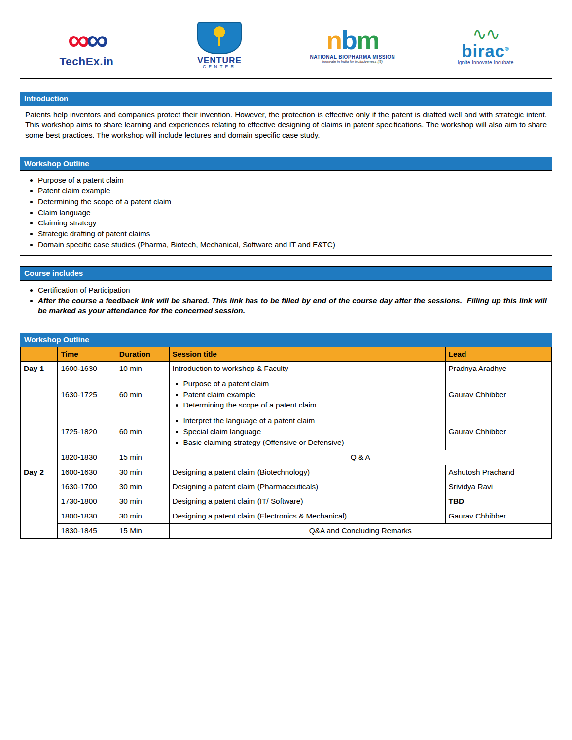| ∞ ∞ TechEx.in | VENTURE CENTER | n b m NATIONAL BIOPHARMA MISSION innovate in India for inclusiveness (i3) | ∿∿ birac ® Ignite Innovate Incubate |
Introduction
Patents help inventors and companies protect their invention. However, the protection is effective only if the patent is drafted well and with strategic intent. This workshop aims to share learning and experiences relating to effective designing of claims in patent specifications. The workshop will also aim to share some best practices. The workshop will include lectures and domain specific case study.
Workshop Outline
Purpose of a patent claim
Patent claim example
Determining the scope of a patent claim
Claim language
Claiming strategy
Strategic drafting of patent claims
Domain specific case studies (Pharma, Biotech, Mechanical, Software and IT and E&TC)
Course includes
Certification of Participation
After the course a feedback link will be shared. This link has to be filled by end of the course day after the sessions. Filling up this link will be marked as your attendance for the concerned session.
Workshop Outline
| | Time | Duration | Session title | Lead |
| --- | --- | --- | --- | --- |
| Day 1 | 1600-1630 | 10 min | Introduction to workshop & Faculty | Pradnya Aradhye |
| 1630-1725 | 60 min | Purpose of a patent claim Patent claim example Determining the scope of a patent claim | Gaurav Chhibber |
| 1725-1820 | 60 min | Interpret the language of a patent claim Special claim language Basic claiming strategy (Offensive or Defensive) | Gaurav Chhibber |
| 1820-1830 | 15 min | Q & A |
| Day 2 | 1600-1630 | 30 min | Designing a patent claim (Biotechnology) | Ashutosh Prachand |
| 1630-1700 | 30 min | Designing a patent claim (Pharmaceuticals) | Srividya Ravi |
| 1730-1800 | 30 min | Designing a patent claim (IT/ Software) | TBD |
| 1800-1830 | 30 min | Designing a patent claim (Electronics & Mechanical) | Gaurav Chhibber |
| 1830-1845 | 15 Min | Q&A and Concluding Remarks |